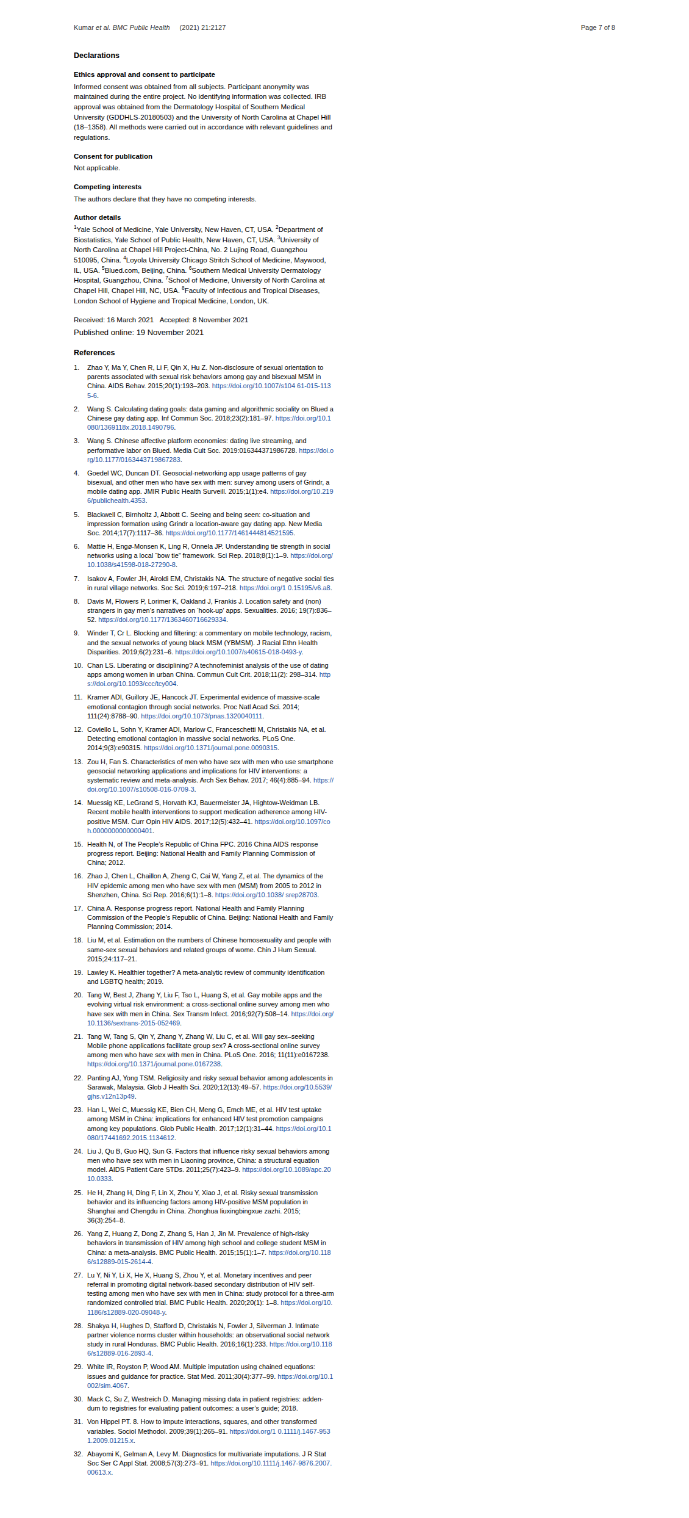Kumar et al. BMC Public Health (2021) 21:2127
Page 7 of 8
Declarations
Ethics approval and consent to participate
Informed consent was obtained from all subjects. Participant anonymity was maintained during the entire project. No identifying information was collected. IRB approval was obtained from the Dermatology Hospital of Southern Medical University (GDDHLS-20180503) and the University of North Carolina at Chapel Hill (18–1358). All methods were carried out in accordance with relevant guidelines and regulations.
Consent for publication
Not applicable.
Competing interests
The authors declare that they have no competing interests.
Author details
1Yale School of Medicine, Yale University, New Haven, CT, USA. 2Department of Biostatistics, Yale School of Public Health, New Haven, CT, USA. 3University of North Carolina at Chapel Hill Project-China, No. 2 Lujing Road, Guangzhou 510095, China. 4Loyola University Chicago Stritch School of Medicine, Maywood, IL, USA. 5Blued.com, Beijing, China. 6Southern Medical University Dermatology Hospital, Guangzhou, China. 7School of Medicine, University of North Carolina at Chapel Hill, Chapel Hill, NC, USA. 8Faculty of Infectious and Tropical Diseases, London School of Hygiene and Tropical Medicine, London, UK.
Received: 16 March 2021 Accepted: 8 November 2021
Published online: 19 November 2021
References
Zhao Y, Ma Y, Chen R, Li F, Qin X, Hu Z. Non-disclosure of sexual orientation to parents associated with sexual risk behaviors among gay and bisexual MSM in China. AIDS Behav. 2015;20(1):193–203. https://doi.org/10.1007/s104 61-015-1135-6.
Wang S. Calculating dating goals: data gaming and algorithmic sociality on Blued a Chinese gay dating app. Inf Commun Soc. 2018;23(2):181–97. https://doi.org/10.1080/1369118x.2018.1490796.
Wang S. Chinese affective platform economies: dating live streaming, and performative labor on Blued. Media Cult Soc. 2019:016344371986728. https://doi.org/10.1177/0163443719867283.
Goedel WC, Duncan DT. Geosocial-networking app usage patterns of gay bisexual, and other men who have sex with men: survey among users of Grindr, a mobile dating app. JMIR Public Health Surveill. 2015;1(1):e4. https://doi.org/10.2196/publichealth.4353.
Blackwell C, Birnholtz J, Abbott C. Seeing and being seen: co-situation and impression formation using Grindr a location-aware gay dating app. New Media Soc. 2014;17(7):1117–36. https://doi.org/10.1177/1461444814521595.
Mattie H, Engø-Monsen K, Ling R, Onnela JP. Understanding tie strength in social networks using a local “bow tie” framework. Sci Rep. 2018;8(1):1–9. https://doi.org/10.1038/s41598-018-27290-8.
Isakov A, Fowler JH, Airoldi EM, Christakis NA. The structure of negative social ties in rural village networks. Soc Sci. 2019;6:197–218. https://doi.org/1 0.15195/v6.a8.
Davis M, Flowers P, Lorimer K, Oakland J, Frankis J. Location safety and (non) strangers in gay men’s narratives on ‘hook-up’ apps. Sexualities. 2016; 19(7):836–52. https://doi.org/10.1177/1363460716629334.
Winder T, Cr L. Blocking and filtering: a commentary on mobile technology, racism, and the sexual networks of young black MSM (YBMSM). J Racial Ethn Health Disparities. 2019;6(2):231–6. https://doi.org/10.1007/s40615-018-0493-y.
Chan LS. Liberating or disciplining? A technofeminist analysis of the use of dating apps among women in urban China. Commun Cult Crit. 2018;11(2): 298–314. https://doi.org/10.1093/ccc/tcy004.
Kramer ADI, Guillory JE, Hancock JT. Experimental evidence of massive-scale emotional contagion through social networks. Proc Natl Acad Sci. 2014; 111(24):8788–90. https://doi.org/10.1073/pnas.1320040111.
Coviello L, Sohn Y, Kramer ADI, Marlow C, Franceschetti M, Christakis NA, et al. Detecting emotional contagion in massive social networks. PLoS One. 2014;9(3):e90315. https://doi.org/10.1371/journal.pone.0090315.
Zou H, Fan S. Characteristics of men who have sex with men who use smartphone geosocial networking applications and implications for HIV interventions: a systematic review and meta-analysis. Arch Sex Behav. 2017; 46(4):885–94. https://doi.org/10.1007/s10508-016-0709-3.
Muessig KE, LeGrand S, Horvath KJ, Bauermeister JA, Hightow-Weidman LB. Recent mobile health interventions to support medication adherence among HIV-positive MSM. Curr Opin HIV AIDS. 2017;12(5):432–41. https://doi.org/10.1097/coh.0000000000000401.
Health N, of The People’s Republic of China FPC. 2016 China AIDS response progress report. Beijing: National Health and Family Planning Commission of China; 2012.
Zhao J, Chen L, Chaillon A, Zheng C, Cai W, Yang Z, et al. The dynamics of the HIV epidemic among men who have sex with men (MSM) from 2005 to 2012 in Shenzhen, China. Sci Rep. 2016;6(1):1–8. https://doi.org/10.1038/ srep28703.
China A. Response progress report. National Health and Family Planning Commission of the People’s Republic of China. Beijing: National Health and Family Planning Commission; 2014.
Liu M, et al. Estimation on the numbers of Chinese homosexuality and people with same-sex sexual behaviors and related groups of wome. Chin J Hum Sexual. 2015;24:117–21.
Lawley K. Healthier together? A meta-analytic review of community identification and LGBTQ health; 2019.
Tang W, Best J, Zhang Y, Liu F, Tso L, Huang S, et al. Gay mobile apps and the evolving virtual risk environment: a cross-sectional online survey among men who have sex with men in China. Sex Transm Infect. 2016;92(7):508–14. https://doi.org/10.1136/sextrans-2015-052469.
Tang W, Tang S, Qin Y, Zhang Y, Zhang W, Liu C, et al. Will gay sex–seeking Mobile phone applications facilitate group sex? A cross-sectional online survey among men who have sex with men in China. PLoS One. 2016; 11(11):e0167238. https://doi.org/10.1371/journal.pone.0167238.
Panting AJ, Yong TSM. Religiosity and risky sexual behavior among adolescents in Sarawak, Malaysia. Glob J Health Sci. 2020;12(13):49–57. https://doi.org/10.5539/gjhs.v12n13p49.
Han L, Wei C, Muessig KE, Bien CH, Meng G, Emch ME, et al. HIV test uptake among MSM in China: implications for enhanced HIV test promotion campaigns among key populations. Glob Public Health. 2017;12(1):31–44. https://doi.org/10.1080/17441692.2015.1134612.
Liu J, Qu B, Guo HQ, Sun G. Factors that influence risky sexual behaviors among men who have sex with men in Liaoning province, China: a structural equation model. AIDS Patient Care STDs. 2011;25(7):423–9. https://doi.org/10.1089/apc.2010.0333.
He H, Zhang H, Ding F, Lin X, Zhou Y, Xiao J, et al. Risky sexual transmission behavior and its influencing factors among HIV-positive MSM population in Shanghai and Chengdu in China. Zhonghua liuxingbingxue zazhi. 2015; 36(3):254–8.
Yang Z, Huang Z, Dong Z, Zhang S, Han J, Jin M. Prevalence of high-risky behaviors in transmission of HIV among high school and college student MSM in China: a meta-analysis. BMC Public Health. 2015;15(1):1–7. https://doi.org/10.1186/s12889-015-2614-4.
Lu Y, Ni Y, Li X, He X, Huang S, Zhou Y, et al. Monetary incentives and peer referral in promoting digital network-based secondary distribution of HIV self-testing among men who have sex with men in China: study protocol for a three-arm randomized controlled trial. BMC Public Health. 2020;20(1): 1–8. https://doi.org/10.1186/s12889-020-09048-y.
Shakya H, Hughes D, Stafford D, Christakis N, Fowler J, Silverman J. Intimate partner violence norms cluster within households: an observational social network study in rural Honduras. BMC Public Health. 2016;16(1):233. https://doi.org/10.1186/s12889-016-2893-4.
White IR, Royston P, Wood AM. Multiple imputation using chained equations: issues and guidance for practice. Stat Med. 2011;30(4):377–99. https://doi.org/10.1002/sim.4067.
Mack C, Su Z, Westreich D. Managing missing data in patient registries: adden- dum to registries for evaluating patient outcomes: a user’s guide; 2018.
Von Hippel PT. 8. How to impute interactions, squares, and other transformed variables. Sociol Methodol. 2009;39(1):265–91. https://doi.org/1 0.1111/j.1467-9531.2009.01215.x.
Abayomi K, Gelman A, Levy M. Diagnostics for multivariate imputations. J R Stat Soc Ser C Appl Stat. 2008;57(3):273–91. https://doi.org/10.1111/j.1467-9876.2007.00613.x.